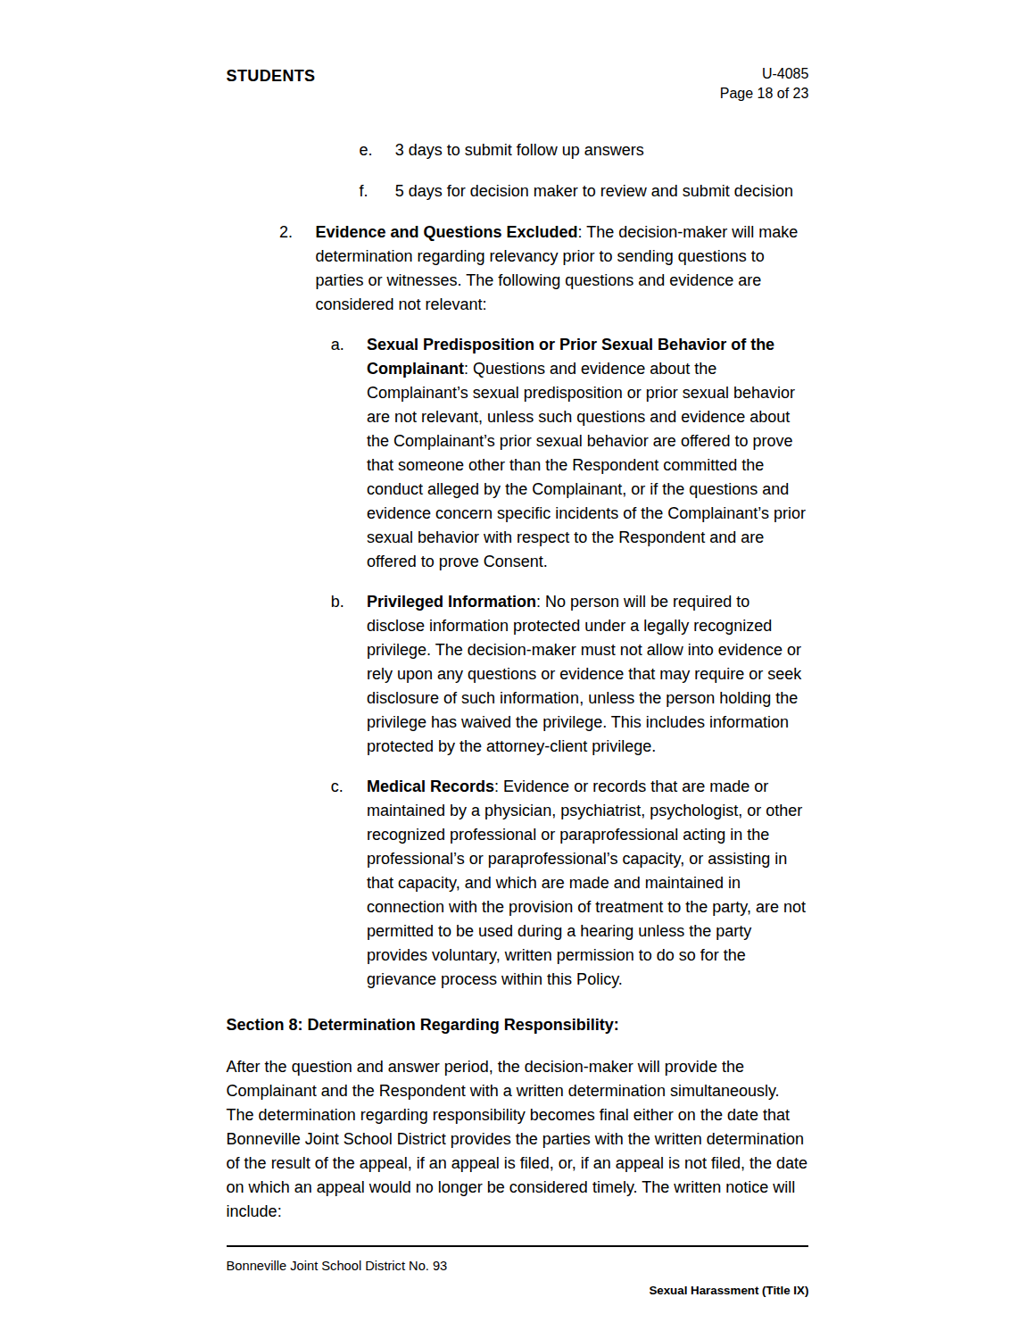STUDENTS
U-4085
Page 18 of 23
e. 3 days to submit follow up answers
f. 5 days for decision maker to review and submit decision
2. Evidence and Questions Excluded: The decision-maker will make determination regarding relevancy prior to sending questions to parties or witnesses. The following questions and evidence are considered not relevant:
a. Sexual Predisposition or Prior Sexual Behavior of the Complainant: Questions and evidence about the Complainant’s sexual predisposition or prior sexual behavior are not relevant, unless such questions and evidence about the Complainant’s prior sexual behavior are offered to prove that someone other than the Respondent committed the conduct alleged by the Complainant, or if the questions and evidence concern specific incidents of the Complainant’s prior sexual behavior with respect to the Respondent and are offered to prove Consent.
b. Privileged Information: No person will be required to disclose information protected under a legally recognized privilege. The decision-maker must not allow into evidence or rely upon any questions or evidence that may require or seek disclosure of such information, unless the person holding the privilege has waived the privilege. This includes information protected by the attorney-client privilege.
c. Medical Records: Evidence or records that are made or maintained by a physician, psychiatrist, psychologist, or other recognized professional or paraprofessional acting in the professional’s or paraprofessional’s capacity, or assisting in that capacity, and which are made and maintained in connection with the provision of treatment to the party, are not permitted to be used during a hearing unless the party provides voluntary, written permission to do so for the grievance process within this Policy.
Section 8: Determination Regarding Responsibility:
After the question and answer period, the decision-maker will provide the Complainant and the Respondent with a written determination simultaneously. The determination regarding responsibility becomes final either on the date that Bonneville Joint School District provides the parties with the written determination of the result of the appeal, if an appeal is filed, or, if an appeal is not filed, the date on which an appeal would no longer be considered timely. The written notice will include:
Bonneville Joint School District No. 93
Sexual Harassment (Title IX)